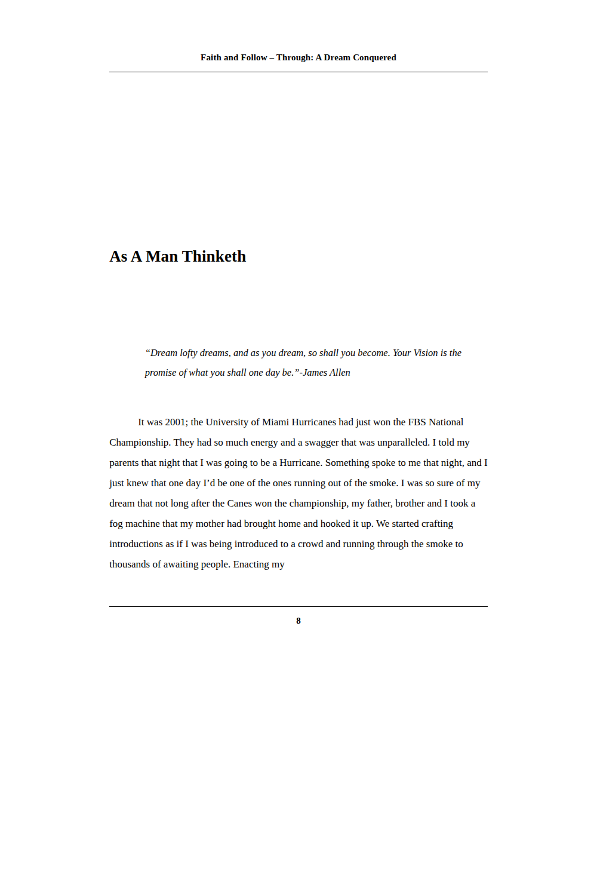Faith and Follow – Through: A Dream Conquered
As A Man Thinketh
“Dream lofty dreams, and as you dream, so shall you become. Your Vision is the promise of what you shall one day be.”-James Allen
It was 2001; the University of Miami Hurricanes had just won the FBS National Championship. They had so much energy and a swagger that was unparalleled. I told my parents that night that I was going to be a Hurricane. Something spoke to me that night, and I just knew that one day I’d be one of the ones running out of the smoke. I was so sure of my dream that not long after the Canes won the championship, my father, brother and I took a fog machine that my mother had brought home and hooked it up. We started crafting introductions as if I was being introduced to a crowd and running through the smoke to thousands of awaiting people. Enacting my
8